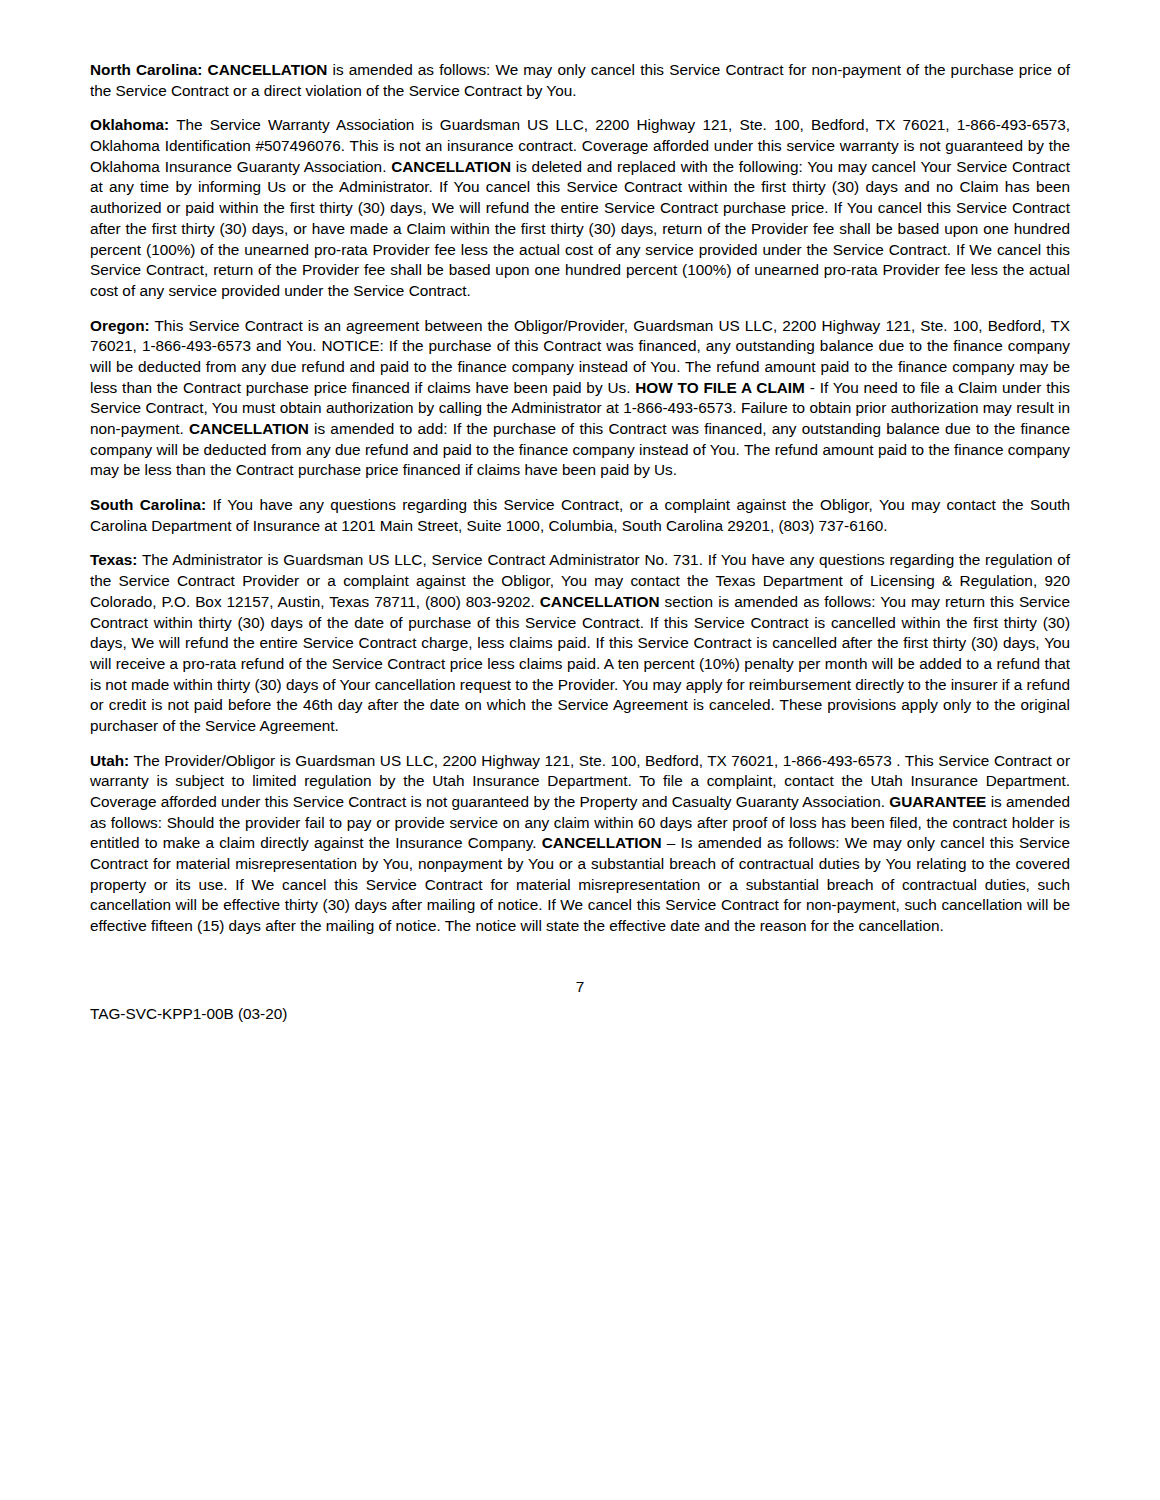North Carolina: CANCELLATION is amended as follows: We may only cancel this Service Contract for non-payment of the purchase price of the Service Contract or a direct violation of the Service Contract by You.
Oklahoma: The Service Warranty Association is Guardsman US LLC, 2200 Highway 121, Ste. 100, Bedford, TX 76021, 1-866-493-6573, Oklahoma Identification #507496076. This is not an insurance contract. Coverage afforded under this service warranty is not guaranteed by the Oklahoma Insurance Guaranty Association. CANCELLATION is deleted and replaced with the following: You may cancel Your Service Contract at any time by informing Us or the Administrator. If You cancel this Service Contract within the first thirty (30) days and no Claim has been authorized or paid within the first thirty (30) days, We will refund the entire Service Contract purchase price. If You cancel this Service Contract after the first thirty (30) days, or have made a Claim within the first thirty (30) days, return of the Provider fee shall be based upon one hundred percent (100%) of the unearned pro-rata Provider fee less the actual cost of any service provided under the Service Contract. If We cancel this Service Contract, return of the Provider fee shall be based upon one hundred percent (100%) of unearned pro-rata Provider fee less the actual cost of any service provided under the Service Contract.
Oregon: This Service Contract is an agreement between the Obligor/Provider, Guardsman US LLC, 2200 Highway 121, Ste. 100, Bedford, TX 76021, 1-866-493-6573 and You. NOTICE: If the purchase of this Contract was financed, any outstanding balance due to the finance company will be deducted from any due refund and paid to the finance company instead of You. The refund amount paid to the finance company may be less than the Contract purchase price financed if claims have been paid by Us. HOW TO FILE A CLAIM - If You need to file a Claim under this Service Contract, You must obtain authorization by calling the Administrator at 1-866-493-6573. Failure to obtain prior authorization may result in non-payment. CANCELLATION is amended to add: If the purchase of this Contract was financed, any outstanding balance due to the finance company will be deducted from any due refund and paid to the finance company instead of You. The refund amount paid to the finance company may be less than the Contract purchase price financed if claims have been paid by Us.
South Carolina: If You have any questions regarding this Service Contract, or a complaint against the Obligor, You may contact the South Carolina Department of Insurance at 1201 Main Street, Suite 1000, Columbia, South Carolina 29201, (803) 737-6160.
Texas: The Administrator is Guardsman US LLC, Service Contract Administrator No. 731. If You have any questions regarding the regulation of the Service Contract Provider or a complaint against the Obligor, You may contact the Texas Department of Licensing & Regulation, 920 Colorado, P.O. Box 12157, Austin, Texas 78711, (800) 803-9202. CANCELLATION section is amended as follows: You may return this Service Contract within thirty (30) days of the date of purchase of this Service Contract. If this Service Contract is cancelled within the first thirty (30) days, We will refund the entire Service Contract charge, less claims paid. If this Service Contract is cancelled after the first thirty (30) days, You will receive a pro-rata refund of the Service Contract price less claims paid. A ten percent (10%) penalty per month will be added to a refund that is not made within thirty (30) days of Your cancellation request to the Provider. You may apply for reimbursement directly to the insurer if a refund or credit is not paid before the 46th day after the date on which the Service Agreement is canceled. These provisions apply only to the original purchaser of the Service Agreement.
Utah: The Provider/Obligor is Guardsman US LLC, 2200 Highway 121, Ste. 100, Bedford, TX 76021, 1-866-493-6573 . This Service Contract or warranty is subject to limited regulation by the Utah Insurance Department. To file a complaint, contact the Utah Insurance Department. Coverage afforded under this Service Contract is not guaranteed by the Property and Casualty Guaranty Association. GUARANTEE is amended as follows: Should the provider fail to pay or provide service on any claim within 60 days after proof of loss has been filed, the contract holder is entitled to make a claim directly against the Insurance Company. CANCELLATION – Is amended as follows: We may only cancel this Service Contract for material misrepresentation by You, nonpayment by You or a substantial breach of contractual duties by You relating to the covered property or its use. If We cancel this Service Contract for material misrepresentation or a substantial breach of contractual duties, such cancellation will be effective thirty (30) days after mailing of notice. If We cancel this Service Contract for non-payment, such cancellation will be effective fifteen (15) days after the mailing of notice. The notice will state the effective date and the reason for the cancellation.
7
TAG-SVC-KPP1-00B (03-20)